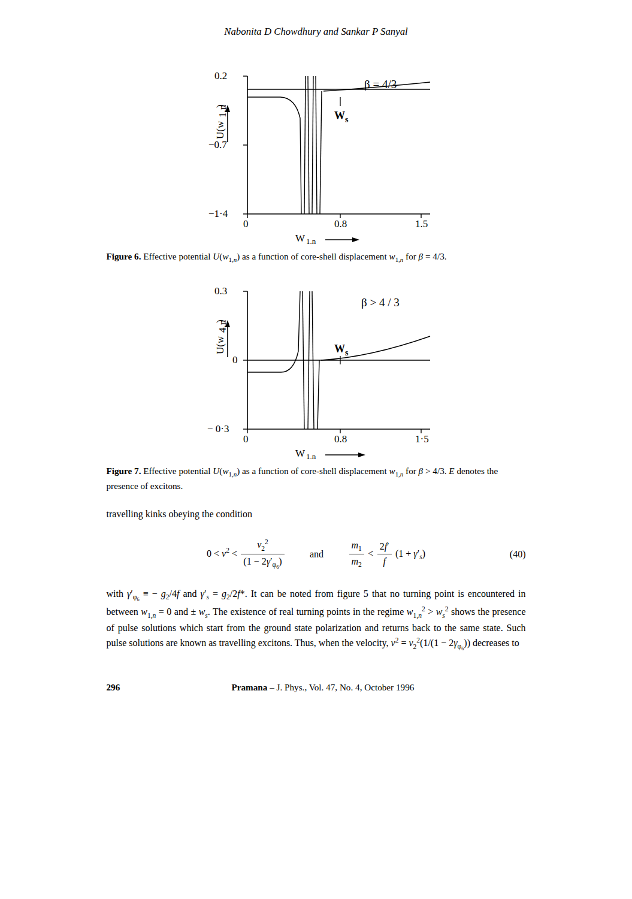Nabonita D Chowdhury and Sankar P Sanyal
0.2 −0.7 −1·4 U(w 1,n ) 0 0.8 1.5 W 1,n β = 4/3 W s
Figure 6. Effective potential U(w1,n) as a function of core-shell displacement w1,n for β = 4/3.
0.3 0 − 0·3 U(w 4,n ) 0 0.8 1·5 W 1,n β > 4 / 3 W s
Figure 7. Effective potential U(w1,n) as a function of core-shell displacement w1,n for β > 4/3. E denotes the presence of excitons.
travelling kinks obeying the condition
0 < v2 < v22 (1 − 2γ′φ6) and m1 m2 < 2f′ f (1 + γ′s) (40)
with γ′φ6 ≡ − g2/4f and γ′s = g2/2f*. It can be noted from figure 5 that no turning point is encountered in between w1,n = 0 and ± ws. The existence of real turning points in the regime w1,n2 > ws2 shows the presence of pulse solutions which start from the ground state polarization and returns back to the same state. Such pulse solutions are known as travelling excitons. Thus, when the velocity, v2 = v22(1/(1 − 2γφ6)) decreases to
296 Pramana – J. Phys., Vol. 47, No. 4, October 1996